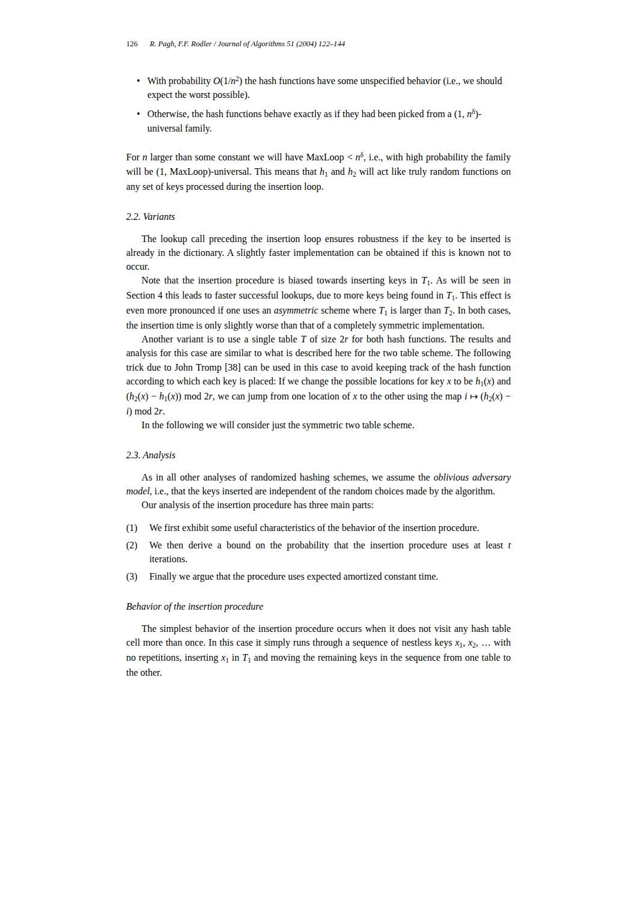126 R. Pagh, F.F. Rodler / Journal of Algorithms 51 (2004) 122–144
With probability O(1/n2) the hash functions have some unspecified behavior (i.e., we should expect the worst possible).
Otherwise, the hash functions behave exactly as if they had been picked from a (1, nδ)-universal family.
For n larger than some constant we will have MaxLoop < nδ, i.e., with high probability the family will be (1, MaxLoop)-universal. This means that h1 and h2 will act like truly random functions on any set of keys processed during the insertion loop.
2.2. Variants
The lookup call preceding the insertion loop ensures robustness if the key to be inserted is already in the dictionary. A slightly faster implementation can be obtained if this is known not to occur.
Note that the insertion procedure is biased towards inserting keys in T1. As will be seen in Section 4 this leads to faster successful lookups, due to more keys being found in T1. This effect is even more pronounced if one uses an asymmetric scheme where T1 is larger than T2. In both cases, the insertion time is only slightly worse than that of a completely symmetric implementation.
Another variant is to use a single table T of size 2r for both hash functions. The results and analysis for this case are similar to what is described here for the two table scheme. The following trick due to John Tromp [38] can be used in this case to avoid keeping track of the hash function according to which each key is placed: If we change the possible locations for key x to be h1(x) and (h2(x) − h1(x)) mod 2r, we can jump from one location of x to the other using the map i ↦ (h2(x) − i) mod 2r.
In the following we will consider just the symmetric two table scheme.
2.3. Analysis
As in all other analyses of randomized hashing schemes, we assume the oblivious adversary model, i.e., that the keys inserted are independent of the random choices made by the algorithm.
Our analysis of the insertion procedure has three main parts:
(1) We first exhibit some useful characteristics of the behavior of the insertion procedure.
(2) We then derive a bound on the probability that the insertion procedure uses at least t iterations.
(3) Finally we argue that the procedure uses expected amortized constant time.
Behavior of the insertion procedure
The simplest behavior of the insertion procedure occurs when it does not visit any hash table cell more than once. In this case it simply runs through a sequence of nestless keys x1, x2, … with no repetitions, inserting x1 in T1 and moving the remaining keys in the sequence from one table to the other.